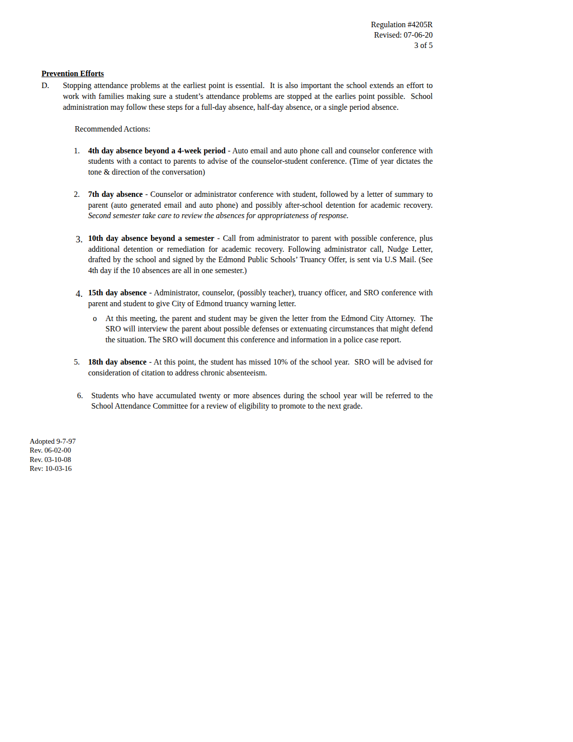Regulation #4205R
Revised: 07-06-20
3 of 5
Prevention Efforts
D.
Stopping attendance problems at the earliest point is essential. It is also important the school extends an effort to work with families making sure a student’s attendance problems are stopped at the earlies point possible. School administration may follow these steps for a full-day absence, half-day absence, or a single period absence.
Recommended Actions:
4th day absence beyond a 4-week period - Auto email and auto phone call and counselor conference with students with a contact to parents to advise of the counselor-student conference. (Time of year dictates the tone & direction of the conversation)
7th day absence - Counselor or administrator conference with student, followed by a letter of summary to parent (auto generated email and auto phone) and possibly after-school detention for academic recovery. Second semester take care to review the absences for appropriateness of response.
10th day absence beyond a semester - Call from administrator to parent with possible conference, plus additional detention or remediation for academic recovery. Following administrator call, Nudge Letter, drafted by the school and signed by the Edmond Public Schools’ Truancy Offer, is sent via U.S Mail. (See 4th day if the 10 absences are all in one semester.)
15th day absence - Administrator, counselor, (possibly teacher), truancy officer, and SRO conference with parent and student to give City of Edmond truancy warning letter.
At this meeting, the parent and student may be given the letter from the Edmond City Attorney. The SRO will interview the parent about possible defenses or extenuating circumstances that might defend the situation. The SRO will document this conference and information in a police case report.
18th day absence - At this point, the student has missed 10% of the school year. SRO will be advised for consideration of citation to address chronic absenteeism.
Students who have accumulated twenty or more absences during the school year will be referred to the School Attendance Committee for a review of eligibility to promote to the next grade.
Adopted 9-7-97
Rev. 06-02-00
Rev. 03-10-08
Rev: 10-03-16